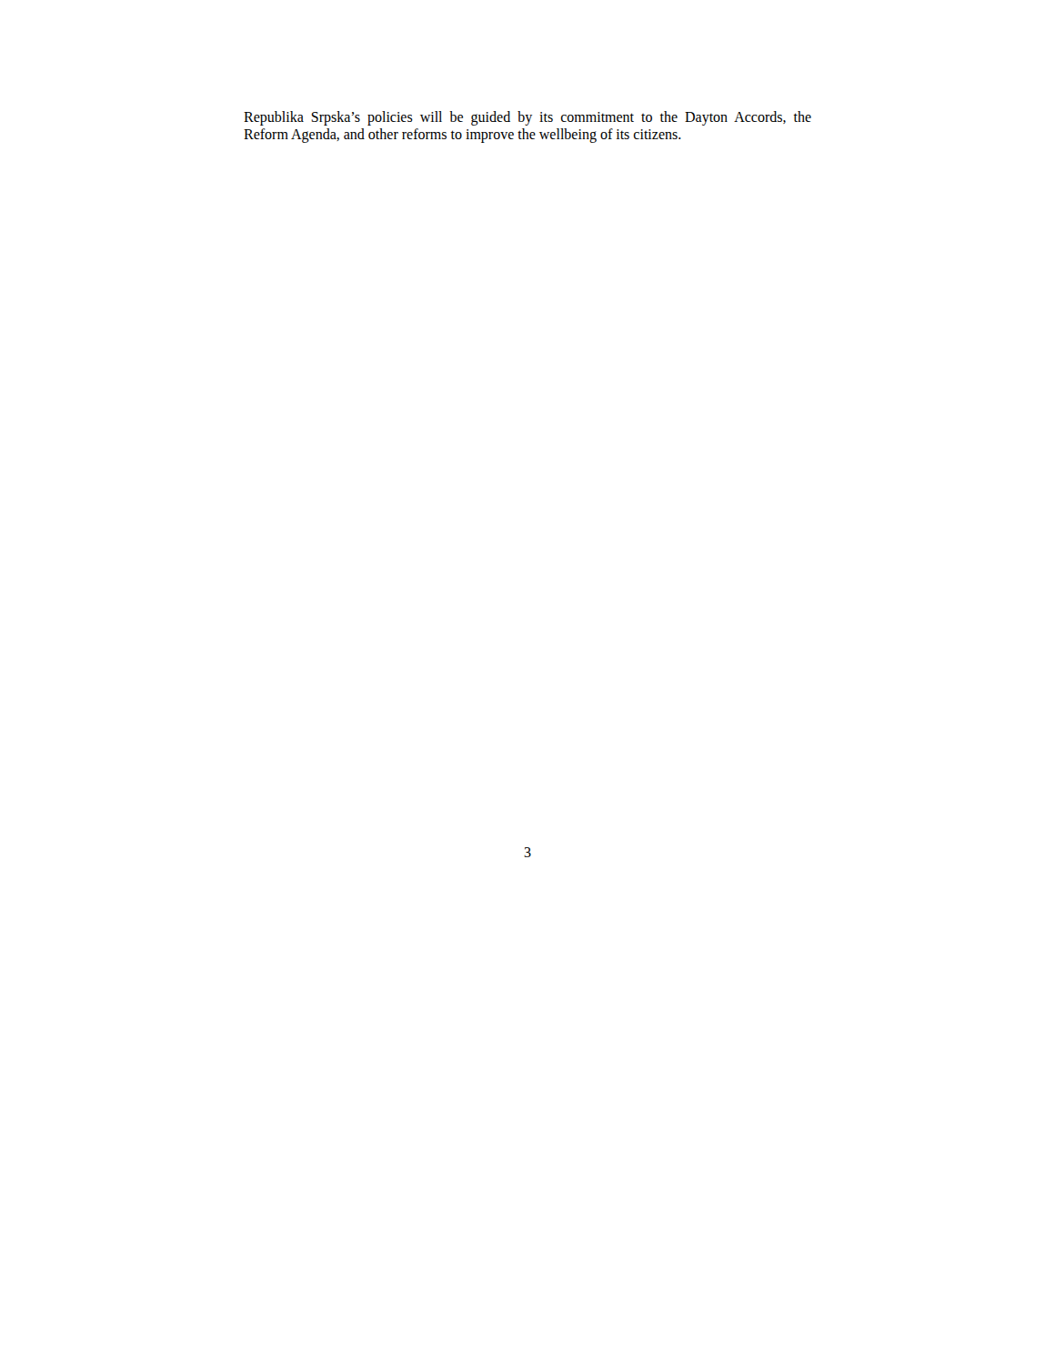Republika Srpska’s policies will be guided by its commitment to the Dayton Accords, the Reform Agenda, and other reforms to improve the wellbeing of its citizens.
3